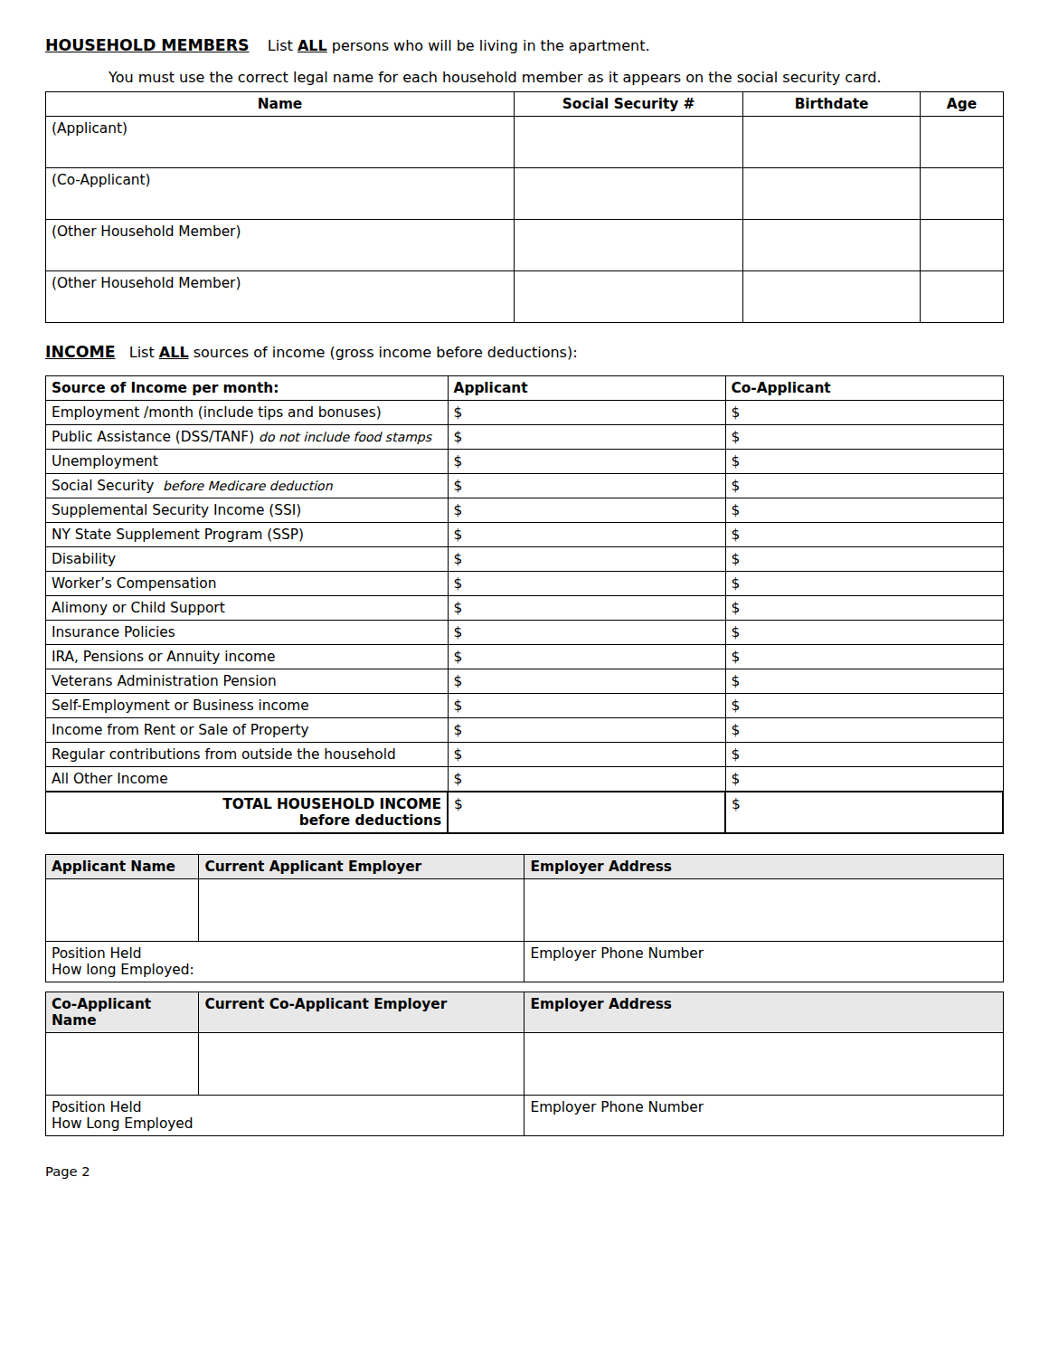HOUSEHOLD MEMBERS List ALL persons who will be living in the apartment.
You must use the correct legal name for each household member as it appears on the social security card.
| Name | Social Security # | Birthdate | Age |
| --- | --- | --- | --- |
| (Applicant) | | | |
| (Co-Applicant) | | | |
| (Other Household Member) | | | |
| (Other Household Member) | | | |
INCOME List ALL sources of income (gross income before deductions):
| Source of Income per month: | Applicant | Co-Applicant |
| --- | --- | --- |
| Employment /month (include tips and bonuses) | $ | $ |
| Public Assistance (DSS/TANF) do not include food stamps | $ | $ |
| Unemployment | $ | $ |
| Social Security before Medicare deduction | $ | $ |
| Supplemental Security Income (SSI) | $ | $ |
| NY State Supplement Program (SSP) | $ | $ |
| Disability | $ | $ |
| Worker’s Compensation | $ | $ |
| Alimony or Child Support | $ | $ |
| Insurance Policies | $ | $ |
| IRA, Pensions or Annuity income | $ | $ |
| Veterans Administration Pension | $ | $ |
| Self-Employment or Business income | $ | $ |
| Income from Rent or Sale of Property | $ | $ |
| Regular contributions from outside the household | $ | $ |
| All Other Income | $ | $ |
| TOTAL HOUSEHOLD INCOME before deductions | $ | $ |
| Applicant Name | Current Applicant Employer | Employer Address |
| --- | --- | --- |
| Position Held How long Employed: | Employer Phone Number |
| Co-Applicant Name | Current Co-Applicant Employer | Employer Address |
| --- | --- | --- |
| Position Held How Long Employed | Employer Phone Number |
Page 2